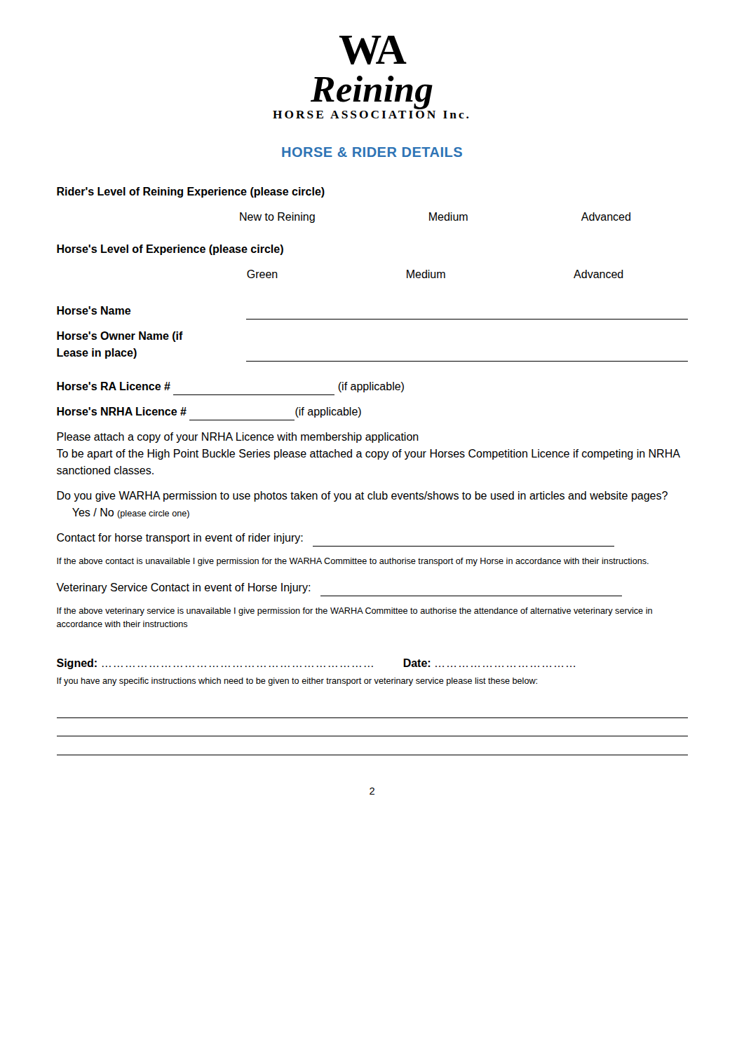WA
Reining
HORSE ASSOCIATION Inc.
HORSE & RIDER DETAILS
Rider's Level of Reining Experience (please circle)
New to Reining Medium Advanced
Horse's Level of Experience (please circle)
Green Medium Advanced
| Horse's Name | |
| Horse's Owner Name (if Lease in place) | |
Horse's RA Licence # (if applicable)
Horse's NRHA Licence # (if applicable)
Please attach a copy of your NRHA Licence with membership application
To be apart of the High Point Buckle Series please attached a copy of your Horses Competition Licence if competing in NRHA sanctioned classes.
Do you give WARHA permission to use photos taken of you at club events/shows to be used in articles and website pages? Yes / No (please circle one)
Contact for horse transport in event of rider injury:
If the above contact is unavailable I give permission for the WARHA Committee to authorise transport of my Horse in accordance with their instructions.
Veterinary Service Contact in event of Horse Injury:
If the above veterinary service is unavailable I give permission for the WARHA Committee to authorise the attendance of alternative veterinary service in accordance with their instructions
Signed: ……………………………………………………………
Date: ………………………………
If you have any specific instructions which need to be given to either transport or veterinary service please list these below:
2